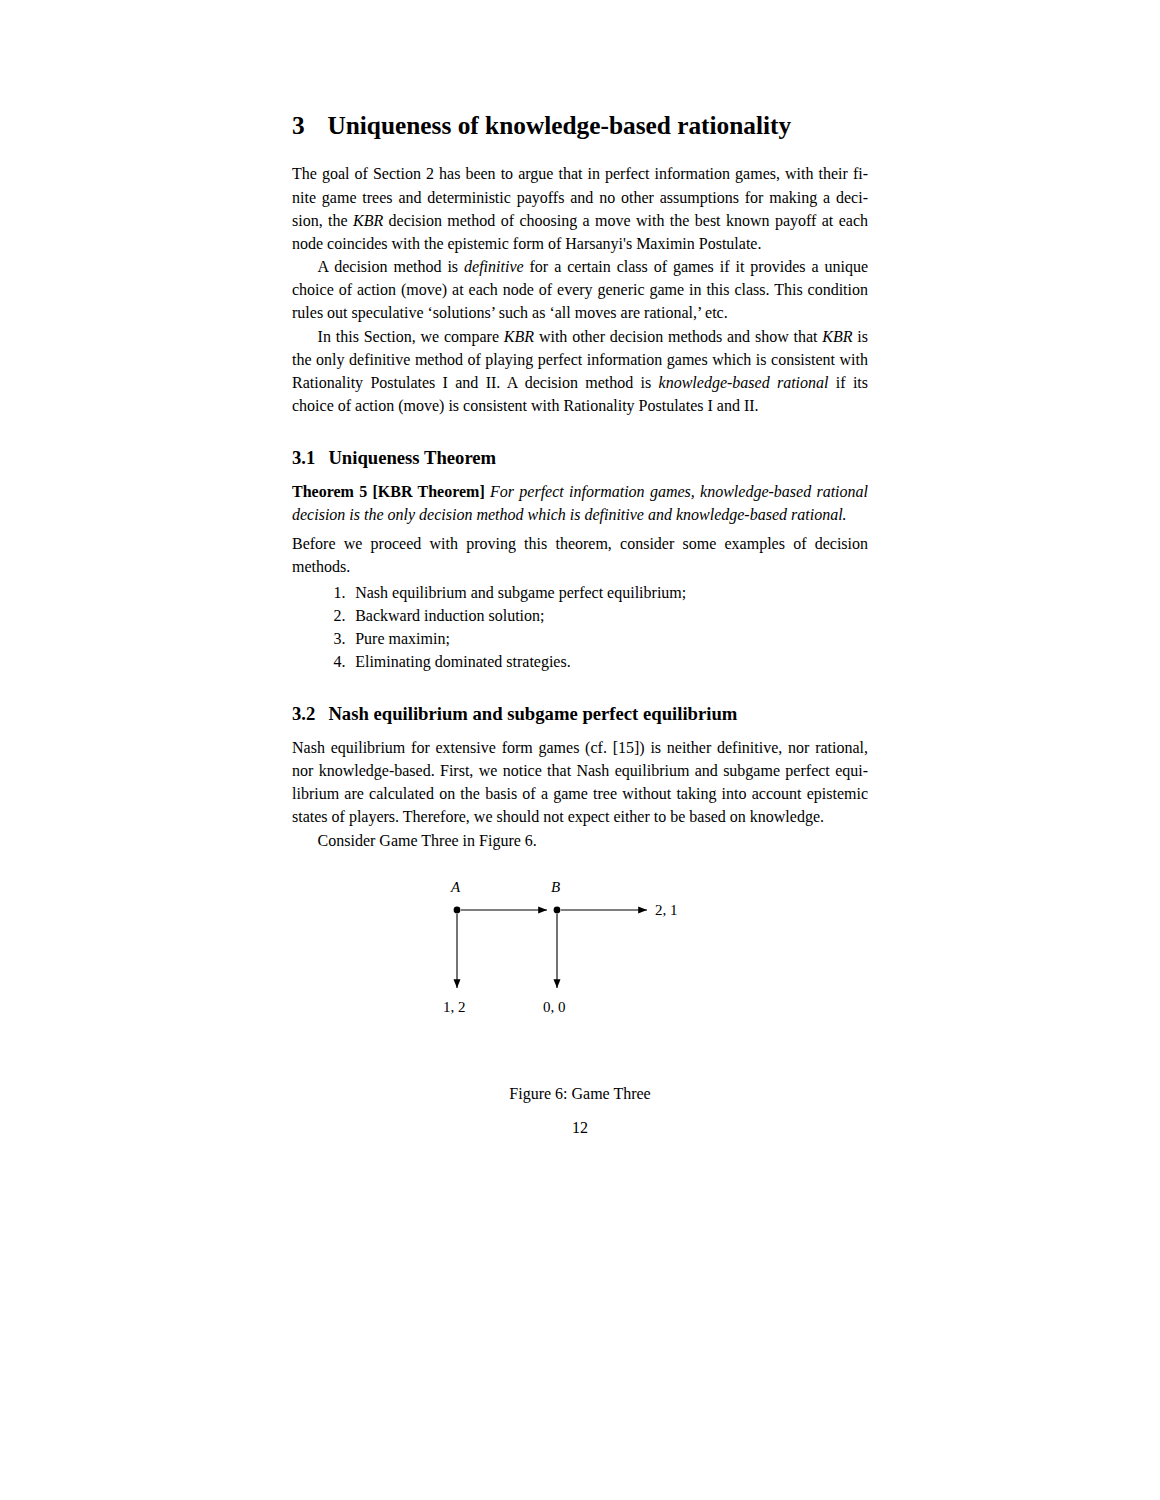3 Uniqueness of knowledge-based rationality
The goal of Section 2 has been to argue that in perfect information games, with their finite game trees and deterministic payoffs and no other assumptions for making a decision, the KBR decision method of choosing a move with the best known payoff at each node coincides with the epistemic form of Harsanyi's Maximin Postulate.
A decision method is definitive for a certain class of games if it provides a unique choice of action (move) at each node of every generic game in this class. This condition rules out speculative ‘solutions’ such as ‘all moves are rational,’ etc.
In this Section, we compare KBR with other decision methods and show that KBR is the only definitive method of playing perfect information games which is consistent with Rationality Postulates I and II. A decision method is knowledge-based rational if its choice of action (move) is consistent with Rationality Postulates I and II.
3.1 Uniqueness Theorem
Theorem 5 [KBR Theorem] For perfect information games, knowledge-based rational decision is the only decision method which is definitive and knowledge-based rational.
Before we proceed with proving this theorem, consider some examples of decision methods.
1. Nash equilibrium and subgame perfect equilibrium;
2. Backward induction solution;
3. Pure maximin;
4. Eliminating dominated strategies.
3.2 Nash equilibrium and subgame perfect equilibrium
Nash equilibrium for extensive form games (cf. [15]) is neither definitive, nor rational, nor knowledge-based. First, we notice that Nash equilibrium and subgame perfect equilibrium are calculated on the basis of a game tree without taking into account epistemic states of players. Therefore, we should not expect either to be based on knowledge.
Consider Game Three in Figure 6.
A B 2, 1 1, 2 0, 0
Figure 6: Game Three
12